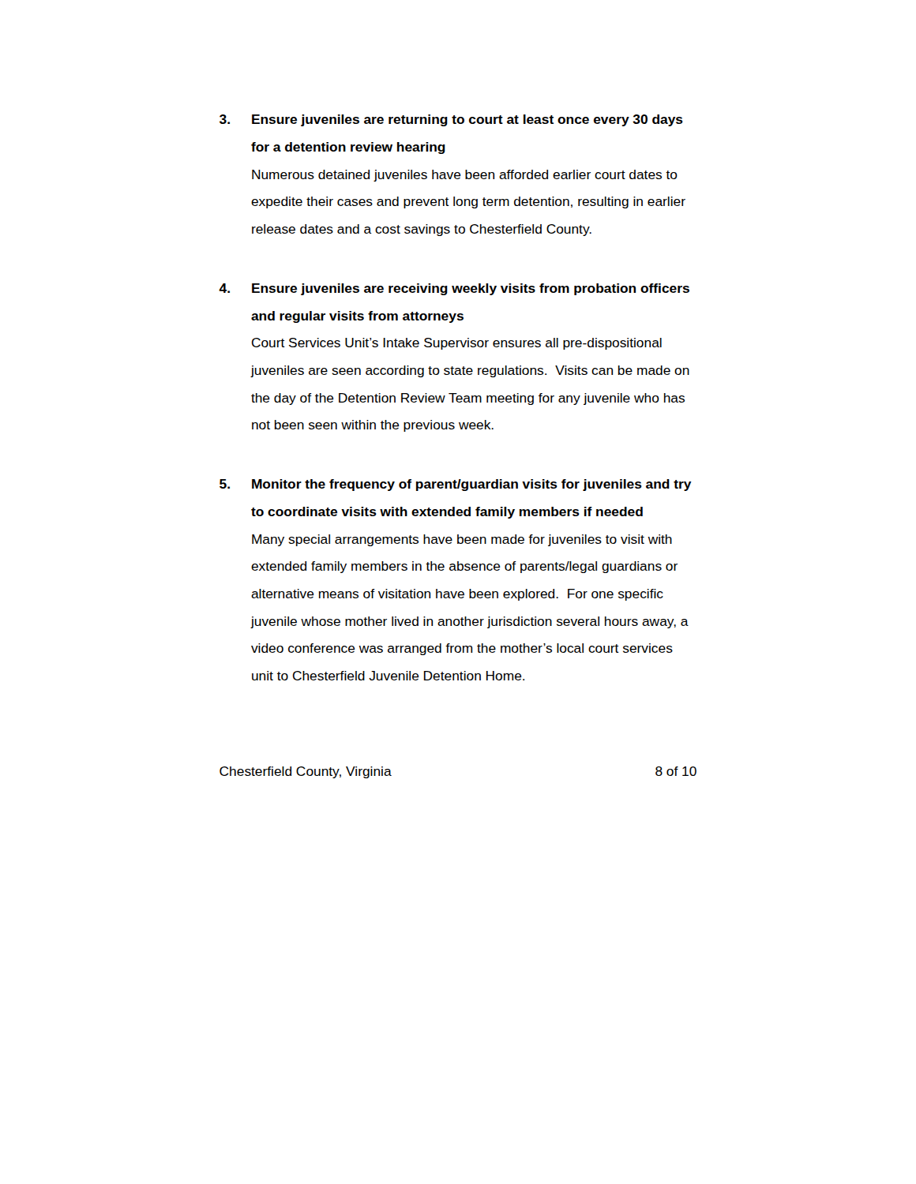3.
Ensure juveniles are returning to court at least once every 30 days for a detention review hearing
Numerous detained juveniles have been afforded earlier court dates to expedite their cases and prevent long term detention, resulting in earlier release dates and a cost savings to Chesterfield County.
4.
Ensure juveniles are receiving weekly visits from probation officers and regular visits from attorneys
Court Services Unit’s Intake Supervisor ensures all pre-dispositional juveniles are seen according to state regulations. Visits can be made on the day of the Detention Review Team meeting for any juvenile who has not been seen within the previous week.
5.
Monitor the frequency of parent/guardian visits for juveniles and try to coordinate visits with extended family members if needed
Many special arrangements have been made for juveniles to visit with extended family members in the absence of parents/legal guardians or alternative means of visitation have been explored. For one specific juvenile whose mother lived in another jurisdiction several hours away, a video conference was arranged from the mother’s local court services unit to Chesterfield Juvenile Detention Home.
Chesterfield County, Virginia 8 of 10